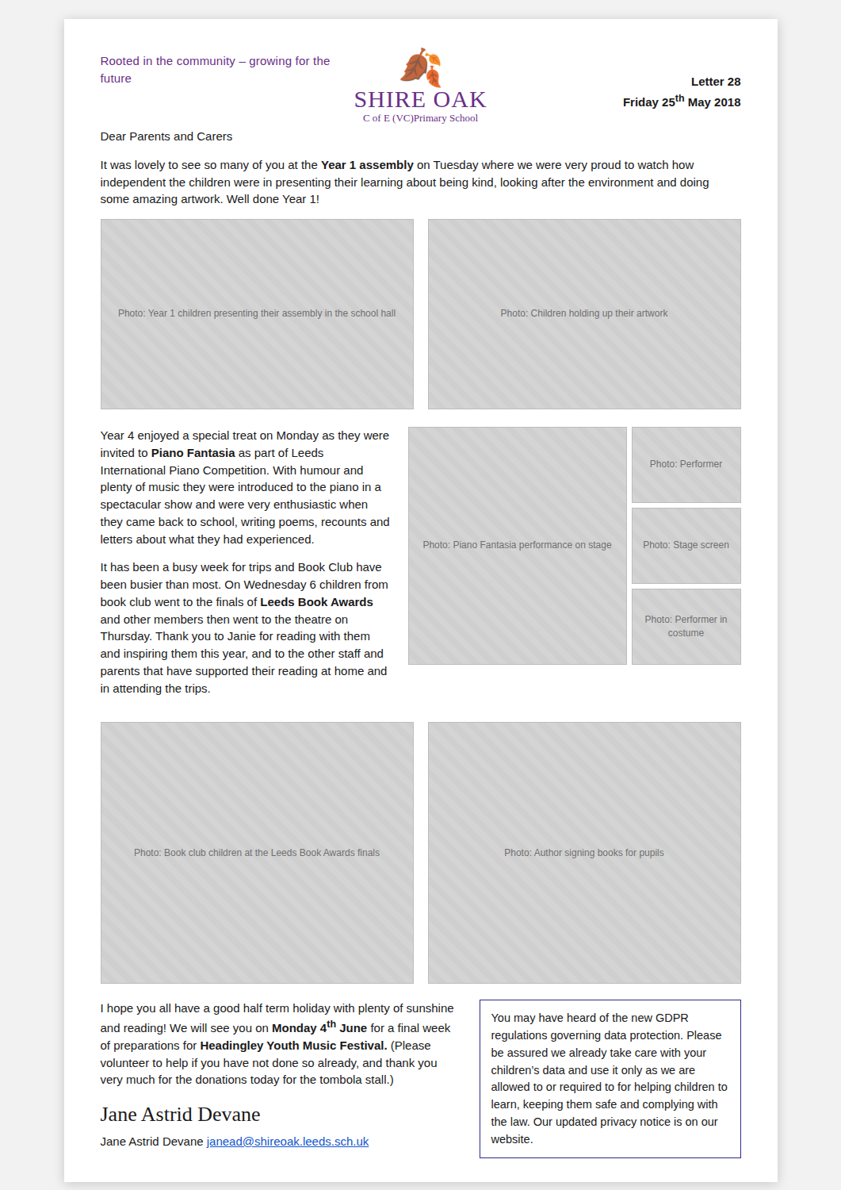Rooted in the community – growing for the future
🍂
SHIRE OAK
C of E (VC)Primary School
Letter 28
Friday 25th May 2018
Dear Parents and Carers
It was lovely to see so many of you at the Year 1 assembly on Tuesday where we were very proud to watch how independent the children were in presenting their learning about being kind, looking after the environment and doing some amazing artwork. Well done Year 1!
Photo: Year 1 children presenting their assembly in the school hall
Photo: Children holding up their artwork
Year 4 enjoyed a special treat on Monday as they were invited to Piano Fantasia as part of Leeds International Piano Competition. With humour and plenty of music they were introduced to the piano in a spectacular show and were very enthusiastic when they came back to school, writing poems, recounts and letters about what they had experienced.
It has been a busy week for trips and Book Club have been busier than most. On Wednesday 6 children from book club went to the finals of Leeds Book Awards and other members then went to the theatre on Thursday. Thank you to Janie for reading with them and inspiring them this year, and to the other staff and parents that have supported their reading at home and in attending the trips.
Photo: Piano Fantasia performance on stage
Photo: Performer
Photo: Stage screen
Photo: Performer in costume
Photo: Book club children at the Leeds Book Awards finals
Photo: Author signing books for pupils
I hope you all have a good half term holiday with plenty of sunshine and reading! We will see you on Monday 4th June for a final week of preparations for Headingley Youth Music Festival. (Please volunteer to help if you have not done so already, and thank you very much for the donations today for the tombola stall.)
Jane Astrid Devane
Jane Astrid Devane janead@shireoak.leeds.sch.uk
You may have heard of the new GDPR regulations governing data protection. Please be assured we already take care with your children’s data and use it only as we are allowed to or required to for helping children to learn, keeping them safe and complying with the law. Our updated privacy notice is on our website.